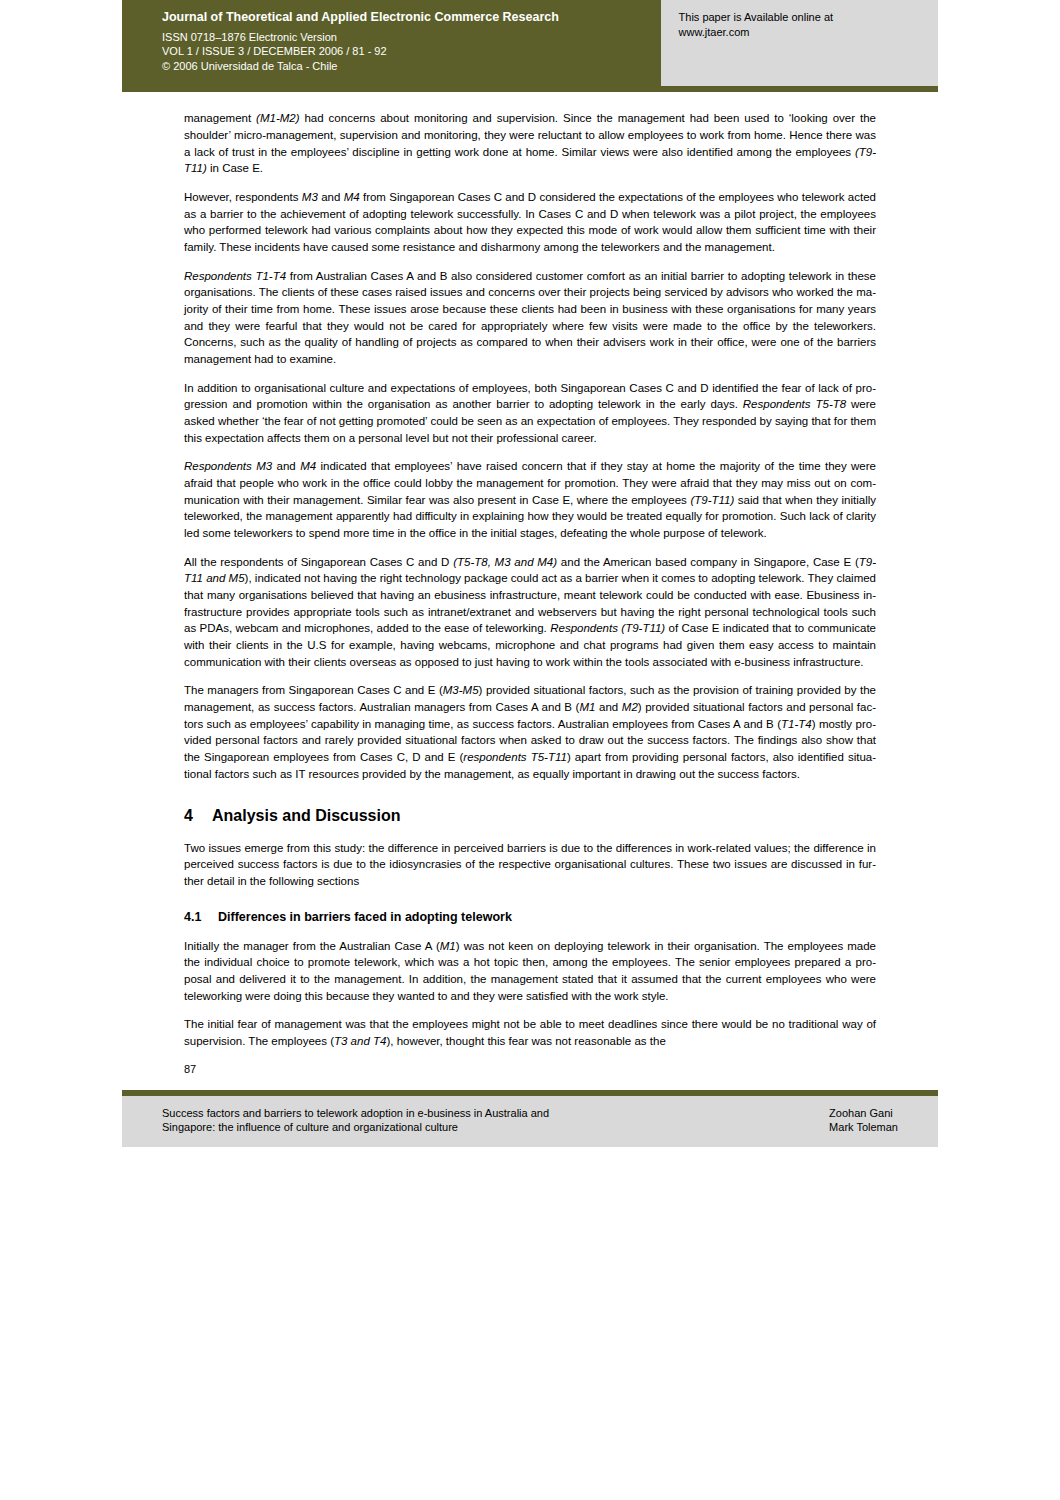Journal of Theoretical and Applied Electronic Commerce Research
ISSN 0718–1876 Electronic Version
VOL 1 / ISSUE 3 / DECEMBER 2006 / 81 - 92
© 2006 Universidad de Talca - Chile
This paper is Available online at
www.jtaer.com
management (M1-M2) had concerns about monitoring and supervision. Since the management had been used to ‘looking over the shoulder’ micro-management, supervision and monitoring, they were reluctant to allow employees to work from home. Hence there was a lack of trust in the employees’ discipline in getting work done at home. Similar views were also identified among the employees (T9-T11) in Case E.
However, respondents M3 and M4 from Singaporean Cases C and D considered the expectations of the employees who telework acted as a barrier to the achievement of adopting telework successfully. In Cases C and D when telework was a pilot project, the employees who performed telework had various complaints about how they expected this mode of work would allow them sufficient time with their family. These incidents have caused some resistance and disharmony among the teleworkers and the management.
Respondents T1-T4 from Australian Cases A and B also considered customer comfort as an initial barrier to adopting telework in these organisations. The clients of these cases raised issues and concerns over their projects being serviced by advisors who worked the majority of their time from home. These issues arose because these clients had been in business with these organisations for many years and they were fearful that they would not be cared for appropriately where few visits were made to the office by the teleworkers. Concerns, such as the quality of handling of projects as compared to when their advisers work in their office, were one of the barriers management had to examine.
In addition to organisational culture and expectations of employees, both Singaporean Cases C and D identified the fear of lack of progression and promotion within the organisation as another barrier to adopting telework in the early days. Respondents T5-T8 were asked whether ‘the fear of not getting promoted’ could be seen as an expectation of employees. They responded by saying that for them this expectation affects them on a personal level but not their professional career.
Respondents M3 and M4 indicated that employees’ have raised concern that if they stay at home the majority of the time they were afraid that people who work in the office could lobby the management for promotion. They were afraid that they may miss out on communication with their management. Similar fear was also present in Case E, where the employees (T9-T11) said that when they initially teleworked, the management apparently had difficulty in explaining how they would be treated equally for promotion. Such lack of clarity led some teleworkers to spend more time in the office in the initial stages, defeating the whole purpose of telework.
All the respondents of Singaporean Cases C and D (T5-T8, M3 and M4) and the American based company in Singapore, Case E (T9-T11 and M5), indicated not having the right technology package could act as a barrier when it comes to adopting telework. They claimed that many organisations believed that having an ebusiness infrastructure, meant telework could be conducted with ease. Ebusiness infrastructure provides appropriate tools such as intranet/extranet and webservers but having the right personal technological tools such as PDAs, webcam and microphones, added to the ease of teleworking. Respondents (T9-T11) of Case E indicated that to communicate with their clients in the U.S for example, having webcams, microphone and chat programs had given them easy access to maintain communication with their clients overseas as opposed to just having to work within the tools associated with e-business infrastructure.
The managers from Singaporean Cases C and E (M3-M5) provided situational factors, such as the provision of training provided by the management, as success factors. Australian managers from Cases A and B (M1 and M2) provided situational factors and personal factors such as employees’ capability in managing time, as success factors. Australian employees from Cases A and B (T1-T4) mostly provided personal factors and rarely provided situational factors when asked to draw out the success factors. The findings also show that the Singaporean employees from Cases C, D and E (respondents T5-T11) apart from providing personal factors, also identified situational factors such as IT resources provided by the management, as equally important in drawing out the success factors.
4 Analysis and Discussion
Two issues emerge from this study: the difference in perceived barriers is due to the differences in work-related values; the difference in perceived success factors is due to the idiosyncrasies of the respective organisational cultures. These two issues are discussed in further detail in the following sections
4.1 Differences in barriers faced in adopting telework
Initially the manager from the Australian Case A (M1) was not keen on deploying telework in their organisation. The employees made the individual choice to promote telework, which was a hot topic then, among the employees. The senior employees prepared a proposal and delivered it to the management. In addition, the management stated that it assumed that the current employees who were teleworking were doing this because they wanted to and they were satisfied with the work style.
The initial fear of management was that the employees might not be able to meet deadlines since there would be no traditional way of supervision. The employees (T3 and T4), however, thought this fear was not reasonable as the
87
Success factors and barriers to telework adoption in e-business in Australia and
Singapore: the influence of culture and organizational culture
Zoohan Gani
Mark Toleman